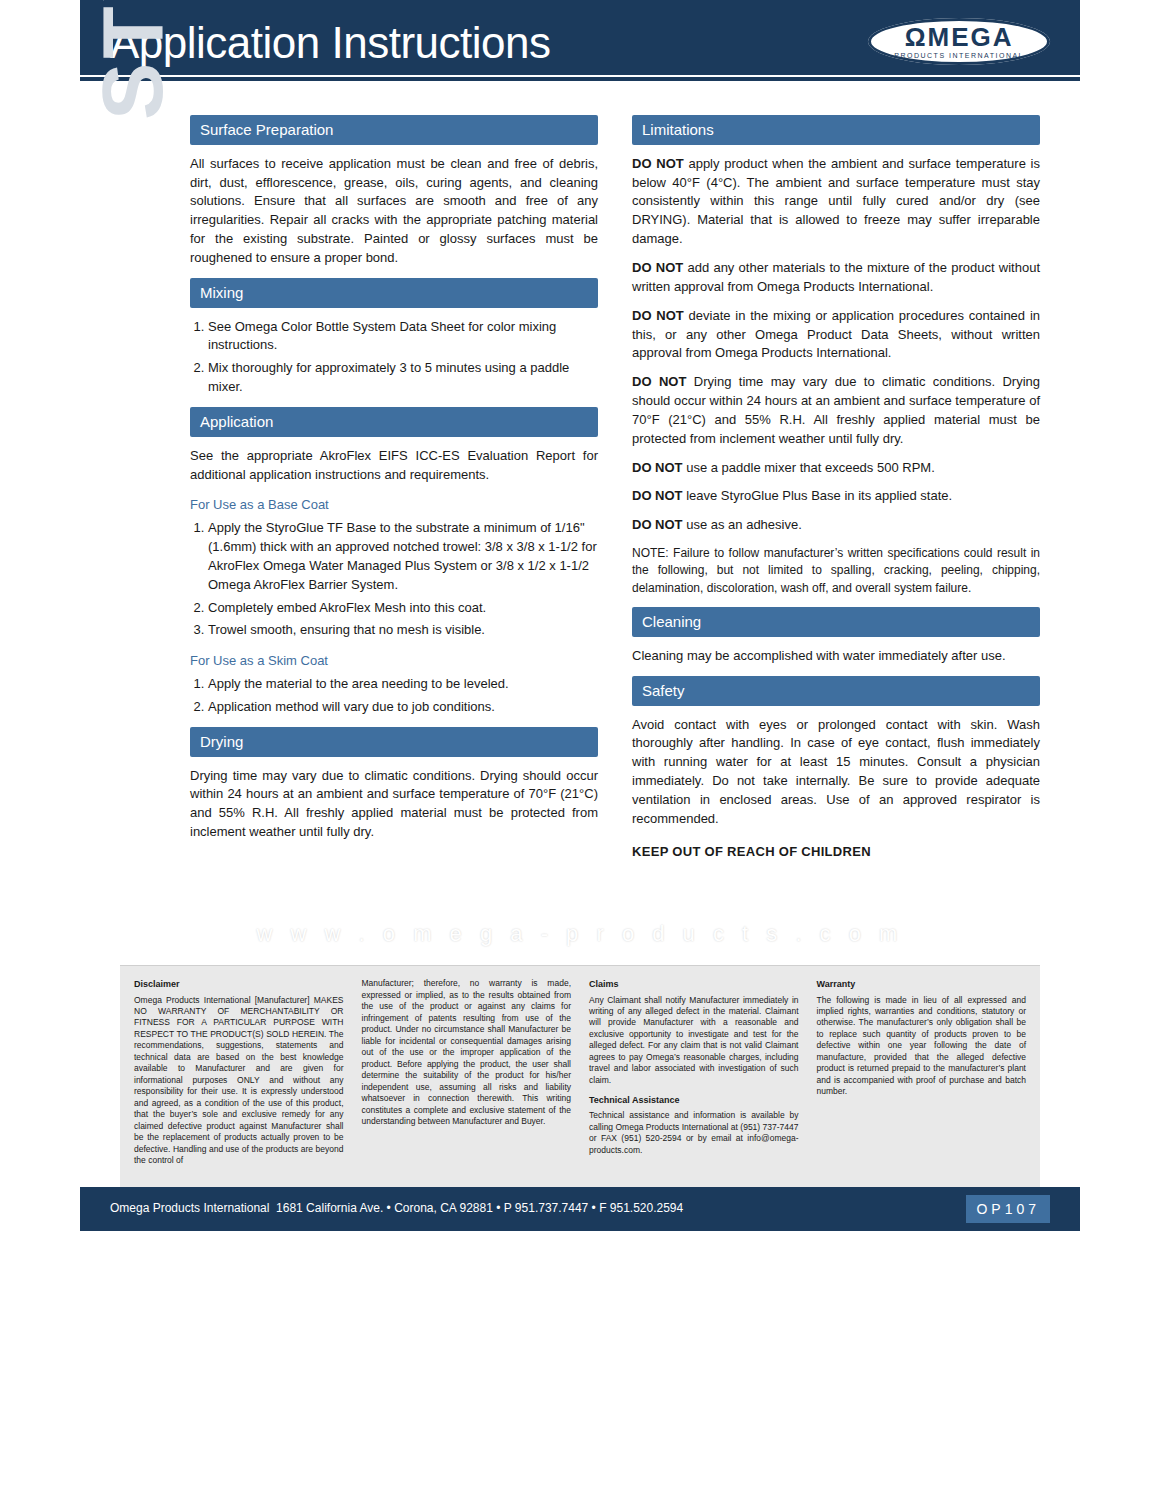Application Instructions
ΩMEGA PRODUCTS INTERNATIONAL
STYROGLUE TF BASE
Surface Preparation
All surfaces to receive application must be clean and free of debris, dirt, dust, efflorescence, grease, oils, curing agents, and cleaning solutions. Ensure that all surfaces are smooth and free of any irregularities. Repair all cracks with the appropriate patching material for the existing substrate. Painted or glossy surfaces must be roughened to ensure a proper bond.
Mixing
See Omega Color Bottle System Data Sheet for color mixing instructions.
Mix thoroughly for approximately 3 to 5 minutes using a paddle mixer.
Application
See the appropriate AkroFlex EIFS ICC-ES Evaluation Report for additional application instructions and requirements.
For Use as a Base Coat
Apply the StyroGlue TF Base to the substrate a minimum of 1/16" (1.6mm) thick with an approved notched trowel: 3/8 x 3/8 x 1-1/2 for AkroFlex Omega Water Managed Plus System or 3/8 x 1/2 x 1-1/2 Omega AkroFlex Barrier System.
Completely embed AkroFlex Mesh into this coat.
Trowel smooth, ensuring that no mesh is visible.
For Use as a Skim Coat
Apply the material to the area needing to be leveled.
Application method will vary due to job conditions.
Drying
Drying time may vary due to climatic conditions. Drying should occur within 24 hours at an ambient and surface temperature of 70°F (21°C) and 55% R.H. All freshly applied material must be protected from inclement weather until fully dry.
Limitations
DO NOT apply product when the ambient and surface temperature is below 40°F (4°C). The ambient and surface temperature must stay consistently within this range until fully cured and/or dry (see DRYING). Material that is allowed to freeze may suffer irreparable damage.
DO NOT add any other materials to the mixture of the product without written approval from Omega Products International.
DO NOT deviate in the mixing or application procedures contained in this, or any other Omega Product Data Sheets, without written approval from Omega Products International.
DO NOT Drying time may vary due to climatic conditions. Drying should occur within 24 hours at an ambient and surface temperature of 70°F (21°C) and 55% R.H. All freshly applied material must be protected from inclement weather until fully dry.
DO NOT use a paddle mixer that exceeds 500 RPM.
DO NOT leave StyroGlue Plus Base in its applied state.
DO NOT use as an adhesive.
NOTE: Failure to follow manufacturer’s written specifications could result in the following, but not limited to spalling, cracking, peeling, chipping, delamination, discoloration, wash off, and overall system failure.
Cleaning
Cleaning may be accomplished with water immediately after use.
Safety
Avoid contact with eyes or prolonged contact with skin. Wash thoroughly after handling. In case of eye contact, flush immediately with running water for at least 15 minutes. Consult a physician immediately. Do not take internally. Be sure to provide adequate ventilation in enclosed areas. Use of an approved respirator is recommended.
KEEP OUT OF REACH OF CHILDREN
w w w . o m e g a - p r o d u c t s . c o m
Disclaimer
Omega Products International [Manufacturer] MAKES NO WARRANTY OF MERCHANTABILITY OR FITNESS FOR A PARTICULAR PURPOSE WITH RESPECT TO THE PRODUCT(S) SOLD HEREIN. The recommendations, suggestions, statements and technical data are based on the best knowledge available to Manufacturer and are given for informational purposes ONLY and without any responsibility for their use. It is expressly understood and agreed, as a condition of the use of this product, that the buyer’s sole and exclusive remedy for any claimed defective product against Manufacturer shall be the replacement of products actually proven to be defective. Handling and use of the products are beyond the control of
Manufacturer; therefore, no warranty is made, expressed or implied, as to the results obtained from the use of the product or against any claims for infringement of patents resulting from use of the product. Under no circumstance shall Manufacturer be liable for incidental or consequential damages arising out of the use or the improper application of the product. Before applying the product, the user shall determine the suitability of the product for his/her independent use, assuming all risks and liability whatsoever in connection therewith. This writing constitutes a complete and exclusive statement of the understanding between Manufacturer and Buyer.
Claims
Any Claimant shall notify Manufacturer immediately in writing of any alleged defect in the material. Claimant will provide Manufacturer with a reasonable and exclusive opportunity to investigate and test for the alleged defect. For any claim that is not valid Claimant agrees to pay Omega’s reasonable charges, including travel and labor associated with investigation of such claim.
Technical Assistance
Technical assistance and information is available by calling Omega Products International at (951) 737-7447 or FAX (951) 520-2594 or by email at info@omega-products.com.
Warranty
The following is made in lieu of all expressed and implied rights, warranties and conditions, statutory or otherwise. The manufacturer’s only obligation shall be to replace such quantity of products proven to be defective within one year following the date of manufacture, provided that the alleged defective product is returned prepaid to the manufacturer’s plant and is accompanied with proof of purchase and batch number.
Omega Products International 1681 California Ave. • Corona, CA 92881 • P 951.737.7447 • F 951.520.2594
OP107